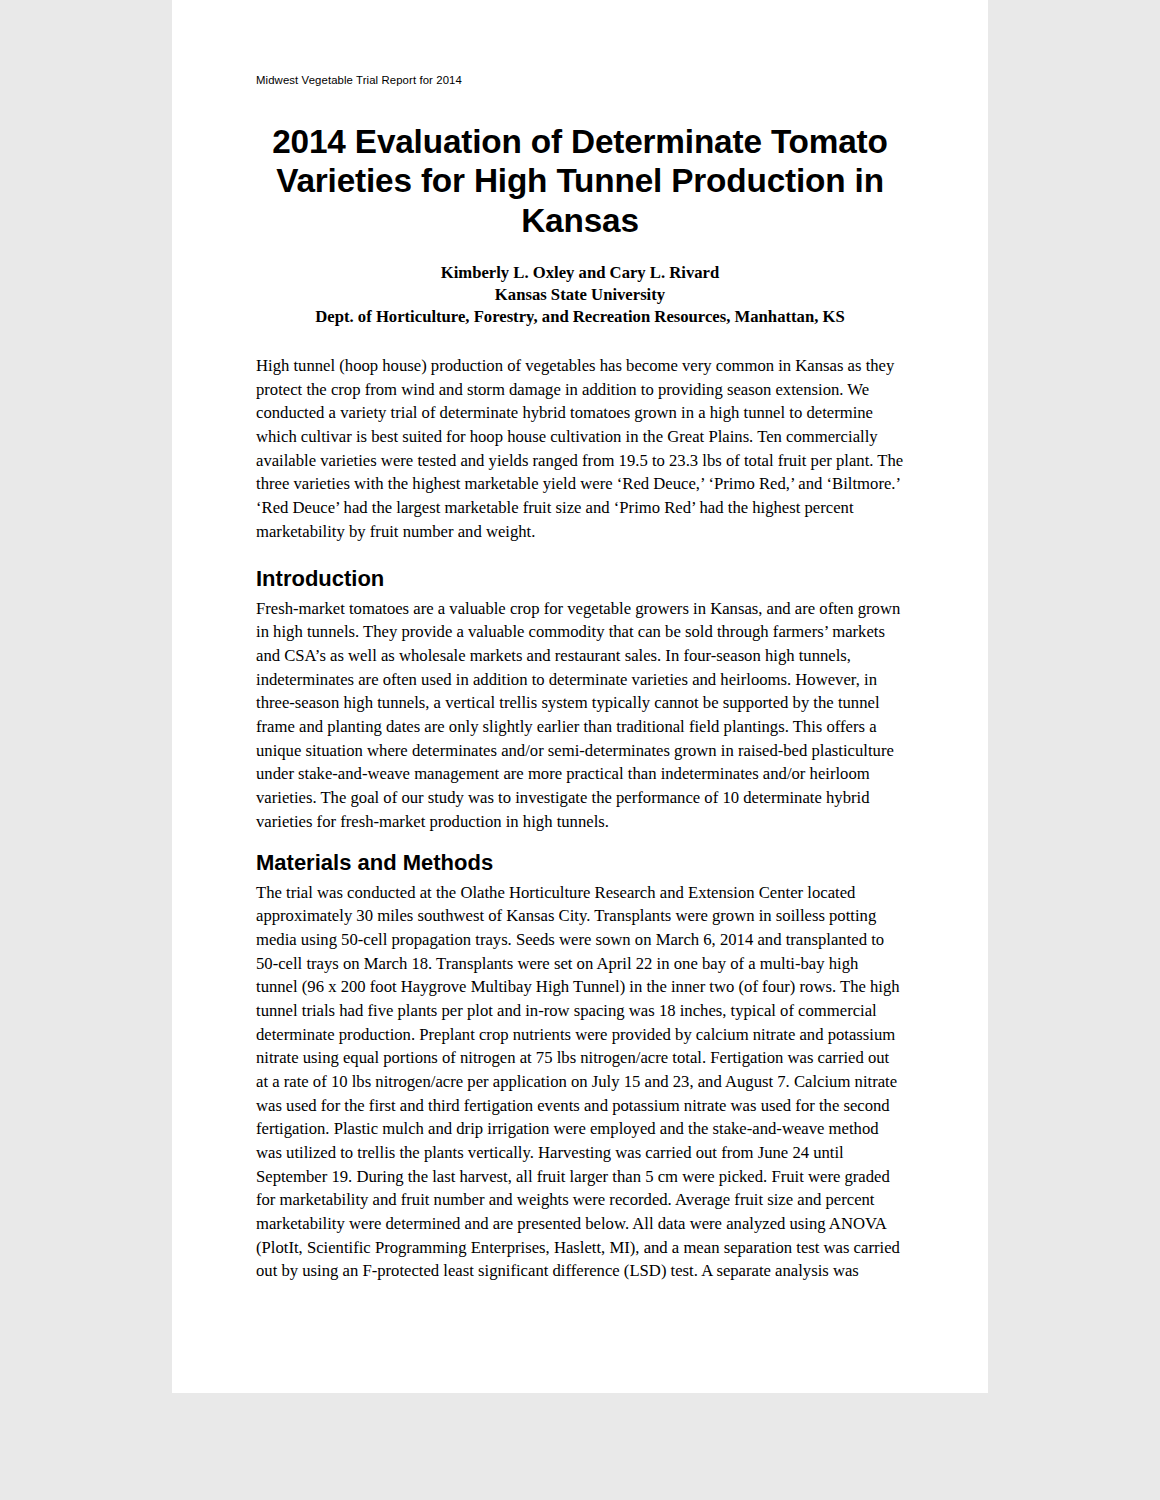Midwest Vegetable Trial Report for 2014
2014 Evaluation of Determinate Tomato Varieties for High Tunnel Production in Kansas
Kimberly L. Oxley and Cary L. Rivard Kansas State University Dept. of Horticulture, Forestry, and Recreation Resources, Manhattan, KS
High tunnel (hoop house) production of vegetables has become very common in Kansas as they protect the crop from wind and storm damage in addition to providing season extension. We conducted a variety trial of determinate hybrid tomatoes grown in a high tunnel to determine which cultivar is best suited for hoop house cultivation in the Great Plains. Ten commercially available varieties were tested and yields ranged from 19.5 to 23.3 lbs of total fruit per plant. The three varieties with the highest marketable yield were ‘Red Deuce,’ ‘Primo Red,’ and ‘Biltmore.’ ‘Red Deuce’ had the largest marketable fruit size and ‘Primo Red’ had the highest percent marketability by fruit number and weight.
Introduction
Fresh-market tomatoes are a valuable crop for vegetable growers in Kansas, and are often grown in high tunnels. They provide a valuable commodity that can be sold through farmers’ markets and CSA’s as well as wholesale markets and restaurant sales. In four-season high tunnels, indeterminates are often used in addition to determinate varieties and heirlooms. However, in three-season high tunnels, a vertical trellis system typically cannot be supported by the tunnel frame and planting dates are only slightly earlier than traditional field plantings. This offers a unique situation where determinates and/or semi-determinates grown in raised-bed plasticulture under stake-and-weave management are more practical than indeterminates and/or heirloom varieties. The goal of our study was to investigate the performance of 10 determinate hybrid varieties for fresh-market production in high tunnels.
Materials and Methods
The trial was conducted at the Olathe Horticulture Research and Extension Center located approximately 30 miles southwest of Kansas City. Transplants were grown in soilless potting media using 50-cell propagation trays. Seeds were sown on March 6, 2014 and transplanted to 50-cell trays on March 18. Transplants were set on April 22 in one bay of a multi-bay high tunnel (96 x 200 foot Haygrove Multibay High Tunnel) in the inner two (of four) rows. The high tunnel trials had five plants per plot and in-row spacing was 18 inches, typical of commercial determinate production. Preplant crop nutrients were provided by calcium nitrate and potassium nitrate using equal portions of nitrogen at 75 lbs nitrogen/acre total. Fertigation was carried out at a rate of 10 lbs nitrogen/acre per application on July 15 and 23, and August 7. Calcium nitrate was used for the first and third fertigation events and potassium nitrate was used for the second fertigation. Plastic mulch and drip irrigation were employed and the stake-and-weave method was utilized to trellis the plants vertically. Harvesting was carried out from June 24 until September 19. During the last harvest, all fruit larger than 5 cm were picked. Fruit were graded for marketability and fruit number and weights were recorded. Average fruit size and percent marketability were determined and are presented below. All data were analyzed using ANOVA (PlotIt, Scientific Programming Enterprises, Haslett, MI), and a mean separation test was carried out by using an F-protected least significant difference (LSD) test. A separate analysis was